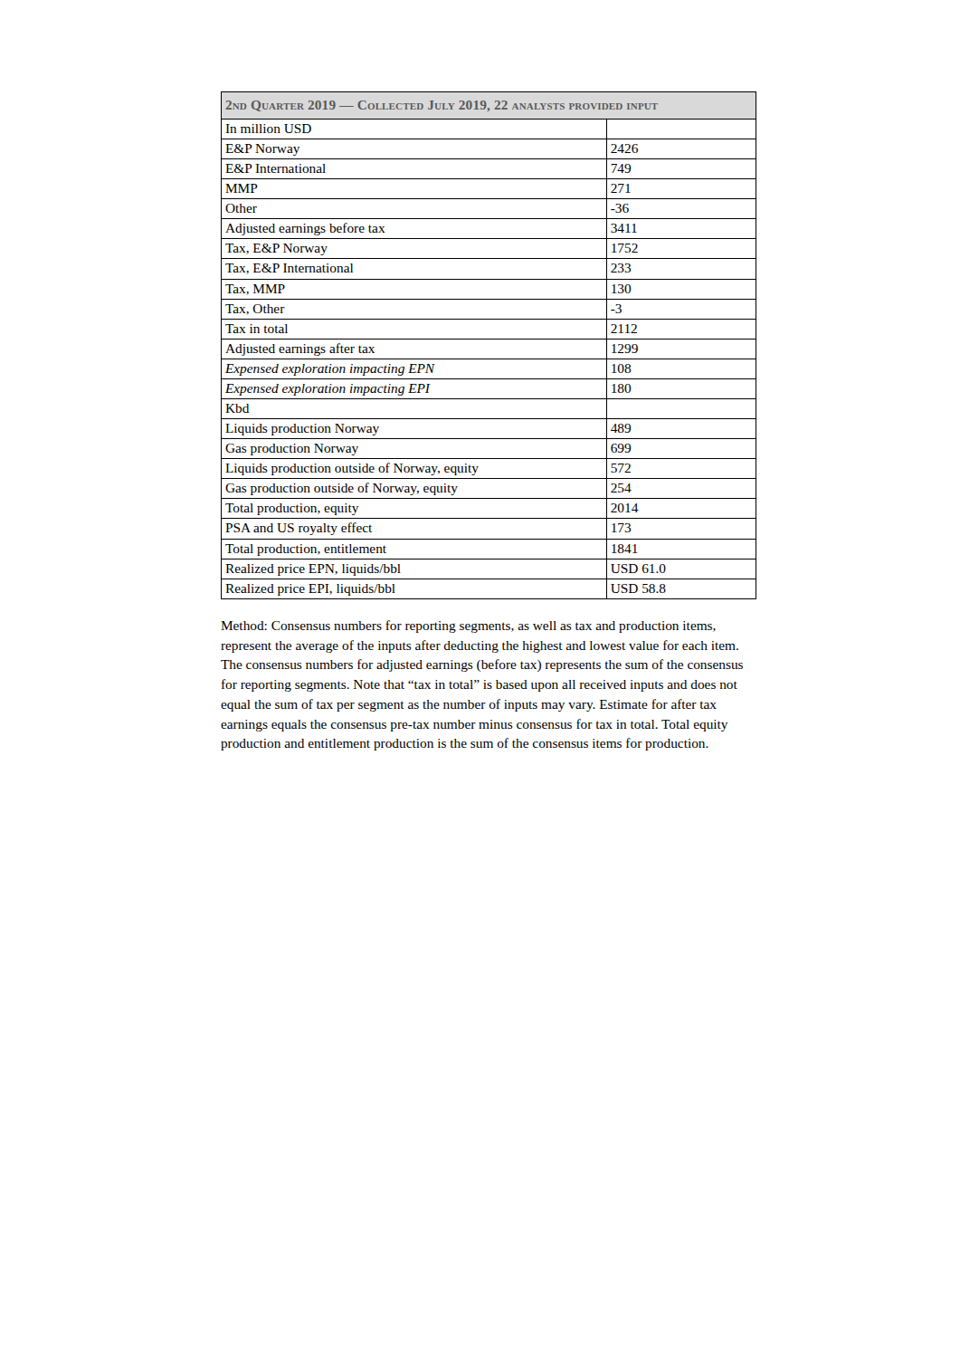| 2nd Quarter 2019 — Collected July 2019, 22 analysts provided input |
| In million USD | |
| E&P Norway | 2426 |
| E&P International | 749 |
| MMP | 271 |
| Other | -36 |
| Adjusted earnings before tax | 3411 |
| Tax, E&P Norway | 1752 |
| Tax, E&P International | 233 |
| Tax, MMP | 130 |
| Tax, Other | -3 |
| Tax in total | 2112 |
| Adjusted earnings after tax | 1299 |
| Expensed exploration impacting EPN | 108 |
| Expensed exploration impacting EPI | 180 |
| Kbd | |
| Liquids production Norway | 489 |
| Gas production Norway | 699 |
| Liquids production outside of Norway, equity | 572 |
| Gas production outside of Norway, equity | 254 |
| Total production, equity | 2014 |
| PSA and US royalty effect | 173 |
| Total production, entitlement | 1841 |
| Realized price EPN, liquids/bbl | USD 61.0 |
| Realized price EPI, liquids/bbl | USD 58.8 |
Method: Consensus numbers for reporting segments, as well as tax and production items, represent the average of the inputs after deducting the highest and lowest value for each item. The consensus numbers for adjusted earnings (before tax) represents the sum of the consensus for reporting segments. Note that “tax in total” is based upon all received inputs and does not equal the sum of tax per segment as the number of inputs may vary. Estimate for after tax earnings equals the consensus pre-tax number minus consensus for tax in total. Total equity production and entitlement production is the sum of the consensus items for production.